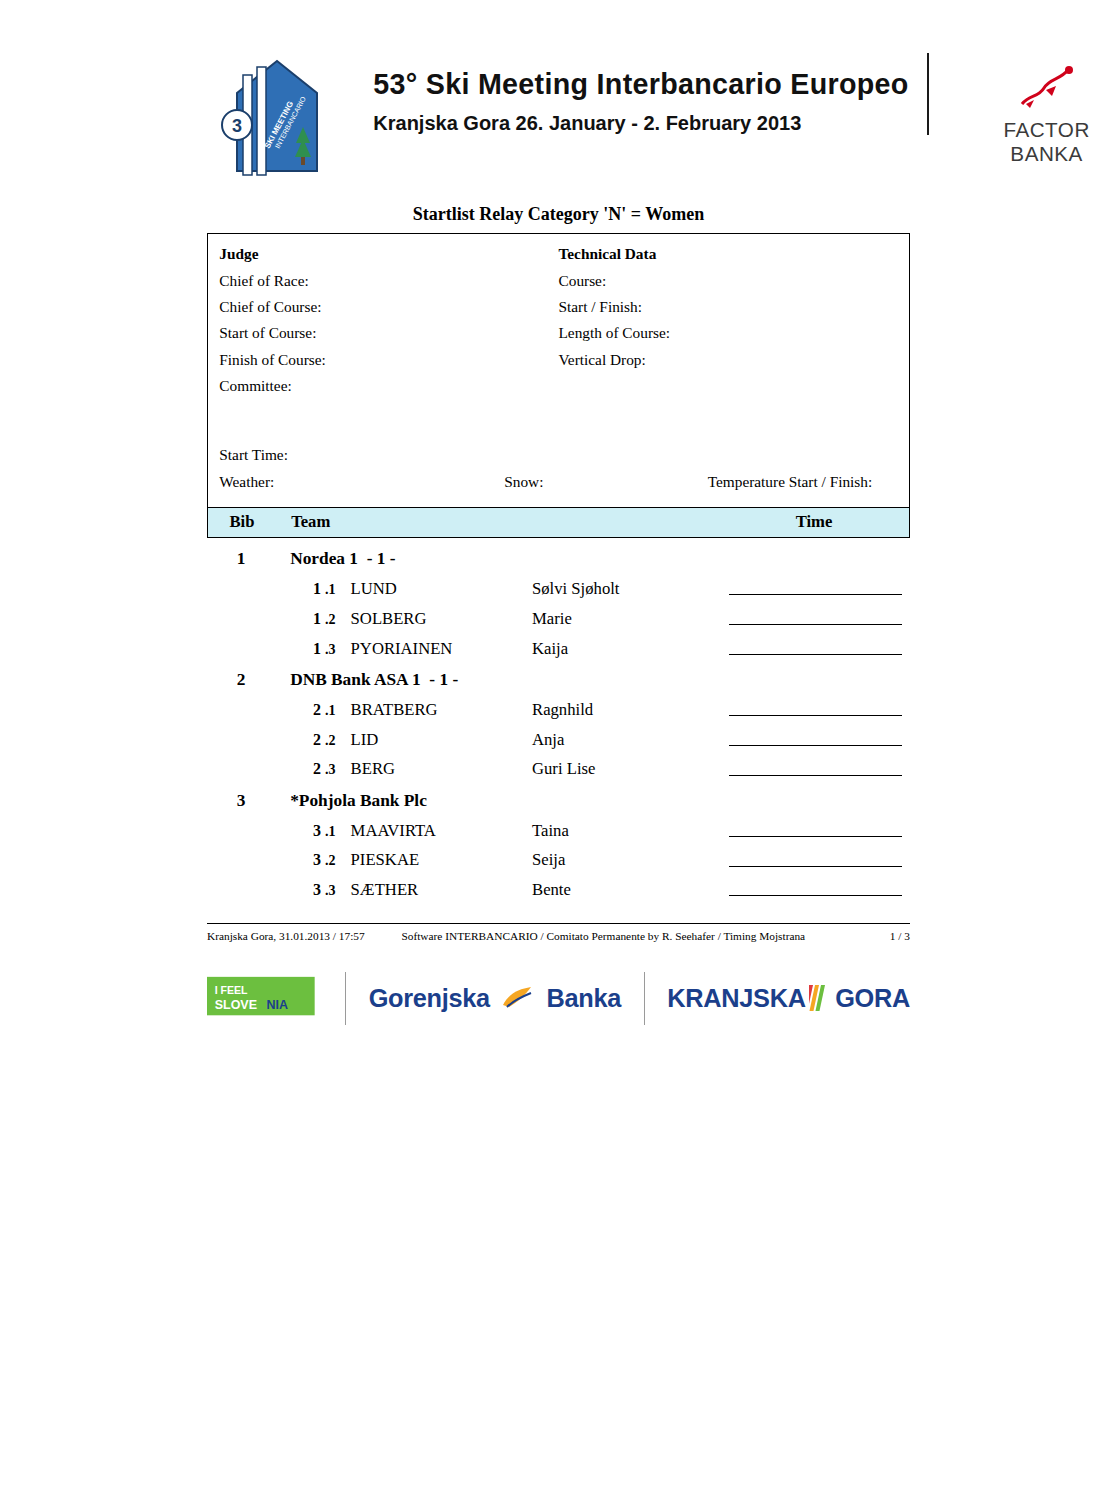3 SKI MEETING INTERBANCARIO
53° Ski Meeting Interbancario Europeo
Kranjska Gora 26. January - 2. February 2013
FACTOR BANKA
Startlist Relay Category 'N' = Women
| Judge | Technical Data |
| Chief of Race: | Course: |
| Chief of Course: | Start / Finish: |
| Start of Course: | Length of Course: |
| Finish of Course: | Vertical Drop: |
| Committee: | |
| Start Time: | |
| Weather: Snow: Temperature Start / Finish: |
Bib
Team
Time
1
Nordea 1 - 1 -
1 .1
LUND
Sølvi Sjøholt
1 .2
SOLBERG
Marie
1 .3
PYORIAINEN
Kaija
2
DNB Bank ASA 1 - 1 -
2 .1
BRATBERG
Ragnhild
2 .2
LID
Anja
2 .3
BERG
Guri Lise
3
*Pohjola Bank Plc
3 .1
MAAVIRTA
Taina
3 .2
PIESKAE
Seija
3 .3
SÆTHER
Bente
Kranjska Gora, 31.01.2013 / 17:57
Software INTERBANCARIO / Comitato Permanente by R. Seehafer / Timing Mojstrana
1 / 3
I FEEL SLOVE NIA
Gorenjska Banka
KRANJSKA GORA